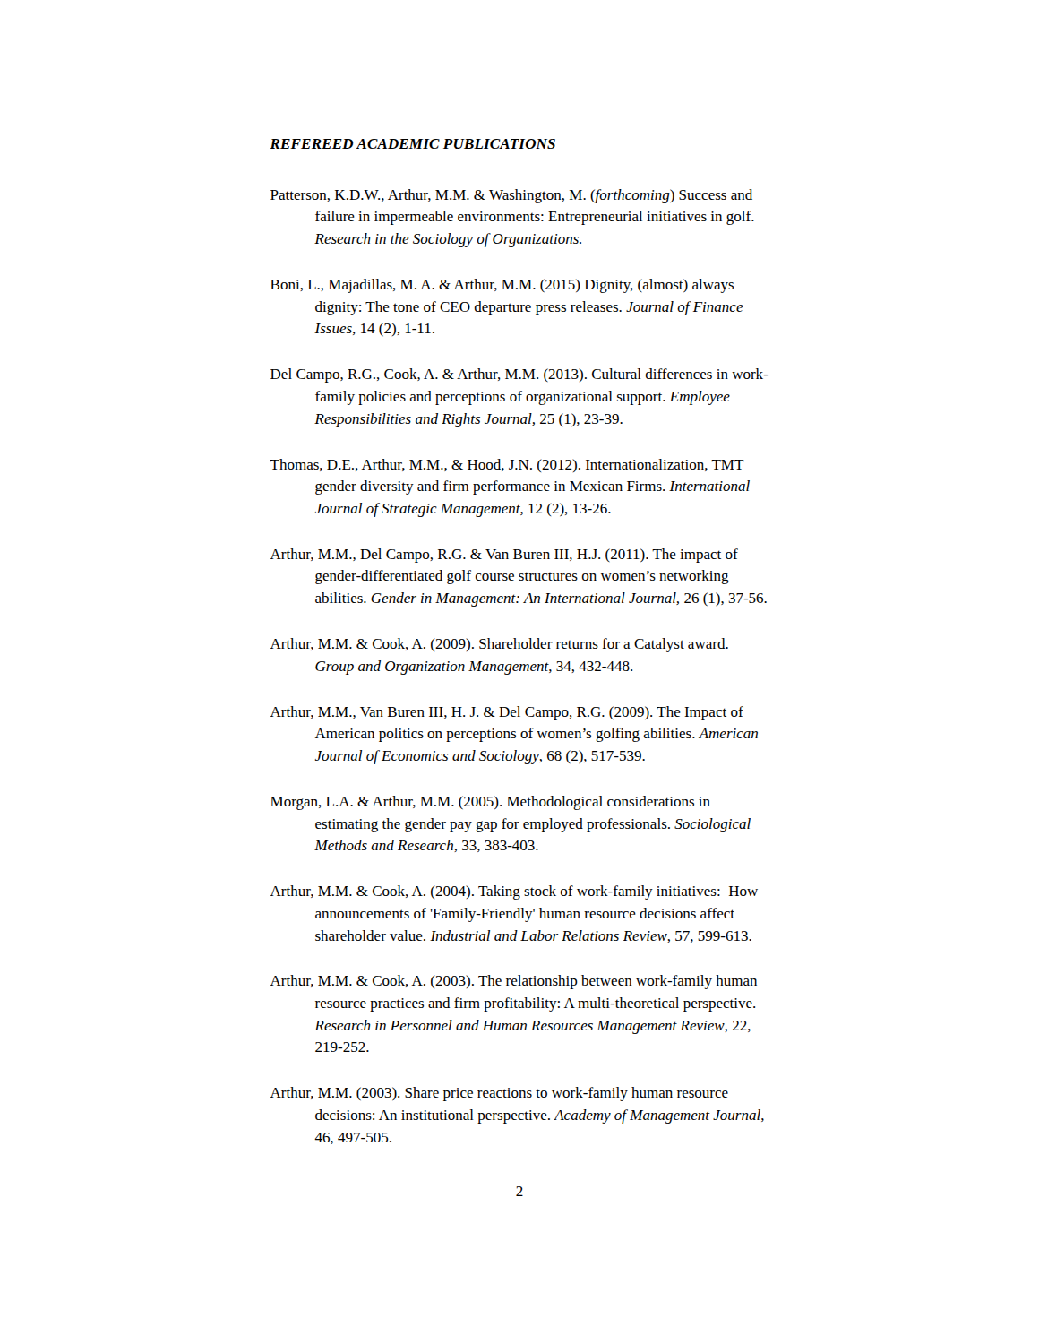REFEREED ACADEMIC PUBLICATIONS
Patterson, K.D.W., Arthur, M.M. & Washington, M. (forthcoming) Success and failure in impermeable environments: Entrepreneurial initiatives in golf. Research in the Sociology of Organizations.
Boni, L., Majadillas, M. A. & Arthur, M.M. (2015) Dignity, (almost) always dignity: The tone of CEO departure press releases. Journal of Finance Issues, 14 (2), 1-11.
Del Campo, R.G., Cook, A. & Arthur, M.M. (2013). Cultural differences in work-family policies and perceptions of organizational support. Employee Responsibilities and Rights Journal, 25 (1), 23-39.
Thomas, D.E., Arthur, M.M., & Hood, J.N. (2012). Internationalization, TMT gender diversity and firm performance in Mexican Firms. International Journal of Strategic Management, 12 (2), 13-26.
Arthur, M.M., Del Campo, R.G. & Van Buren III, H.J. (2011). The impact of gender-differentiated golf course structures on women’s networking abilities. Gender in Management: An International Journal, 26 (1), 37-56.
Arthur, M.M. & Cook, A. (2009). Shareholder returns for a Catalyst award. Group and Organization Management, 34, 432-448.
Arthur, M.M., Van Buren III, H. J. & Del Campo, R.G. (2009). The Impact of American politics on perceptions of women’s golfing abilities. American Journal of Economics and Sociology, 68 (2), 517-539.
Morgan, L.A. & Arthur, M.M. (2005). Methodological considerations in estimating the gender pay gap for employed professionals. Sociological Methods and Research, 33, 383-403.
Arthur, M.M. & Cook, A. (2004). Taking stock of work-family initiatives: How announcements of 'Family-Friendly' human resource decisions affect shareholder value. Industrial and Labor Relations Review, 57, 599-613.
Arthur, M.M. & Cook, A. (2003). The relationship between work-family human resource practices and firm profitability: A multi-theoretical perspective. Research in Personnel and Human Resources Management Review, 22, 219-252.
Arthur, M.M. (2003). Share price reactions to work-family human resource decisions: An institutional perspective. Academy of Management Journal, 46, 497-505.
2